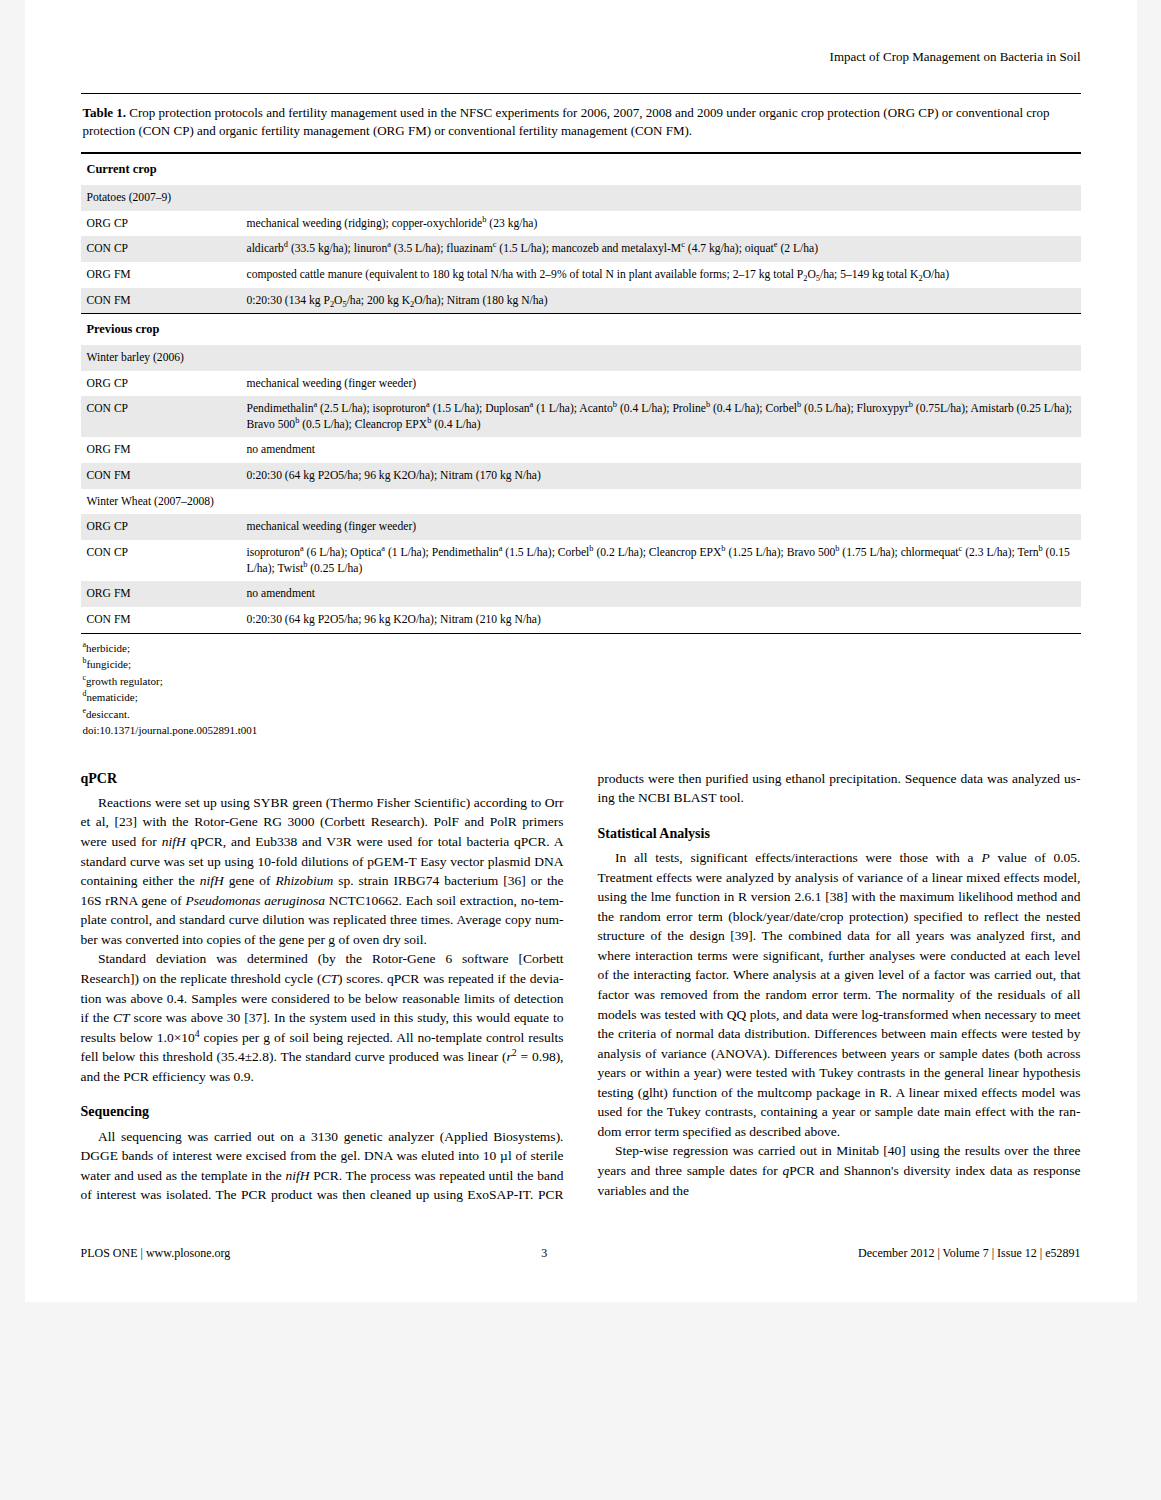Impact of Crop Management on Bacteria in Soil
Table 1. Crop protection protocols and fertility management used in the NFSC experiments for 2006, 2007, 2008 and 2009 under organic crop protection (ORG CP) or conventional crop protection (CON CP) and organic fertility management (ORG FM) or conventional fertility management (CON FM).
| Current crop |
| Potatoes (2007–9) |
| ORG CP | mechanical weeding (ridging); copper-oxychloride b (23 kg/ha) |
| CON CP | aldicarb d (33.5 kg/ha); linuron a (3.5 L/ha); fluazinam c (1.5 L/ha); mancozeb and metalaxyl-M c (4.7 kg/ha); oiquat e (2 L/ha) |
| ORG FM | composted cattle manure (equivalent to 180 kg total N/ha with 2–9% of total N in plant available forms; 2–17 kg total P 2 O 5 /ha; 5–149 kg total K 2 O/ha) |
| CON FM | 0:20:30 (134 kg P 2 O 5 /ha; 200 kg K 2 O/ha); Nitram (180 kg N/ha) |
| Previous crop |
| Winter barley (2006) |
| ORG CP | mechanical weeding (finger weeder) |
| CON CP | Pendimethalin a (2.5 L/ha); isoproturon a (1.5 L/ha); Duplosan a (1 L/ha); Acanto b (0.4 L/ha); Proline b (0.4 L/ha); Corbel b (0.5 L/ha); Fluroxypyr b (0.75L/ha); Amistarb (0.25 L/ha); Bravo 500 b (0.5 L/ha); Cleancrop EPX b (0.4 L/ha) |
| ORG FM | no amendment |
| CON FM | 0:20:30 (64 kg P2O5/ha; 96 kg K2O/ha); Nitram (170 kg N/ha) |
| Winter Wheat (2007–2008) |
| ORG CP | mechanical weeding (finger weeder) |
| CON CP | isoproturon a (6 L/ha); Optica a (1 L/ha); Pendimethalin a (1.5 L/ha); Corbel b (0.2 L/ha); Cleancrop EPX b (1.25 L/ha); Bravo 500 b (1.75 L/ha); chlormequat c (2.3 L/ha); Tern b (0.15 L/ha); Twist b (0.25 L/ha) |
| ORG FM | no amendment |
| CON FM | 0:20:30 (64 kg P2O5/ha; 96 kg K2O/ha); Nitram (210 kg N/ha) |
aherbicide;
bfungicide;
cgrowth regulator;
dnematicide;
edesiccant.
doi:10.1371/journal.pone.0052891.t001
qPCR
Reactions were set up using SYBR green (Thermo Fisher Scientific) according to Orr et al, [23] with the Rotor-Gene RG 3000 (Corbett Research). PolF and PolR primers were used for nifH qPCR, and Eub338 and V3R were used for total bacteria qPCR. A standard curve was set up using 10-fold dilutions of pGEM-T Easy vector plasmid DNA containing either the nifH gene of Rhizobium sp. strain IRBG74 bacterium [36] or the 16S rRNA gene of Pseudomonas aeruginosa NCTC10662. Each soil extraction, no-template control, and standard curve dilution was replicated three times. Average copy number was converted into copies of the gene per g of oven dry soil.
Standard deviation was determined (by the Rotor-Gene 6 software [Corbett Research]) on the replicate threshold cycle (CT) scores. qPCR was repeated if the deviation was above 0.4. Samples were considered to be below reasonable limits of detection if the CT score was above 30 [37]. In the system used in this study, this would equate to results below 1.0×104 copies per g of soil being rejected. All no-template control results fell below this threshold (35.4±2.8). The standard curve produced was linear (r2 = 0.98), and the PCR efficiency was 0.9.
Sequencing
All sequencing was carried out on a 3130 genetic analyzer (Applied Biosystems). DGGE bands of interest were excised from the gel. DNA was eluted into 10 µl of sterile water and used as the template in the nifH PCR. The process was repeated until the band of interest was isolated. The PCR product was then cleaned up using ExoSAP-IT. PCR products were then purified using ethanol precipitation. Sequence data was analyzed using the NCBI BLAST tool.
Statistical Analysis
In all tests, significant effects/interactions were those with a P value of 0.05. Treatment effects were analyzed by analysis of variance of a linear mixed effects model, using the lme function in R version 2.6.1 [38] with the maximum likelihood method and the random error term (block/year/date/crop protection) specified to reflect the nested structure of the design [39]. The combined data for all years was analyzed first, and where interaction terms were significant, further analyses were conducted at each level of the interacting factor. Where analysis at a given level of a factor was carried out, that factor was removed from the random error term. The normality of the residuals of all models was tested with QQ plots, and data were log-transformed when necessary to meet the criteria of normal data distribution. Differences between main effects were tested by analysis of variance (ANOVA). Differences between years or sample dates (both across years or within a year) were tested with Tukey contrasts in the general linear hypothesis testing (glht) function of the multcomp package in R. A linear mixed effects model was used for the Tukey contrasts, containing a year or sample date main effect with the random error term specified as described above.
Step-wise regression was carried out in Minitab [40] using the results over the three years and three sample dates for q PCR and Shannon's diversity index data as response variables and the
PLOS ONE | www.plosone.org
3
December 2012 | Volume 7 | Issue 12 | e52891